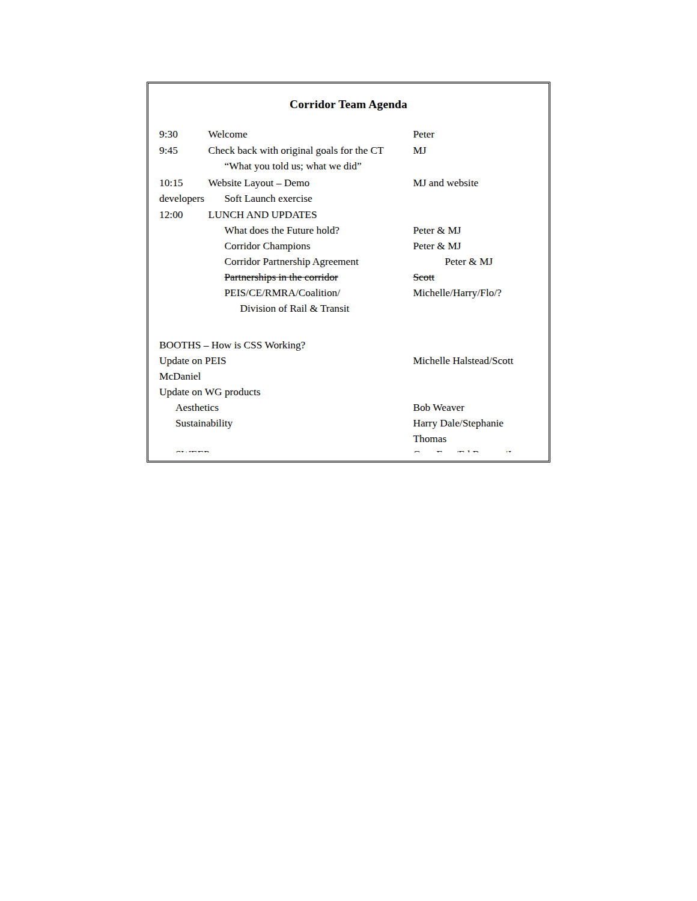Corridor Team Agenda
| 9:30 | Welcome | Peter |
| 9:45 | Check back with original goals for the CT “What you told us; what we did” | MJ |
| 10:15 | Website Layout – Demo | MJ and website |
| developers | Soft Launch exercise | |
| 12:00 | LUNCH AND UPDATES | |
| | What does the Future hold? | Peter & MJ |
| | Corridor Champions | Peter & MJ |
| | Corridor Partnership Agreement | Peter & MJ |
| | Partnerships in the corridor | Scott |
| | PEIS/CE/RMRA/Coalition/ | Michelle/Harry/Flo/? |
| | Division of Rail & Transit | |
| BOOTHS – How is CSS Working? | |
| Update on PEIS | Michelle Halstead/Scott |
| McDaniel | |
| Update on WG products | |
| Aesthetics | Bob Weaver |
| Sustainability | Harry Dale/Stephanie Thomas |
| SWEEP | Gary Frey/Ed Bowers/Jan |